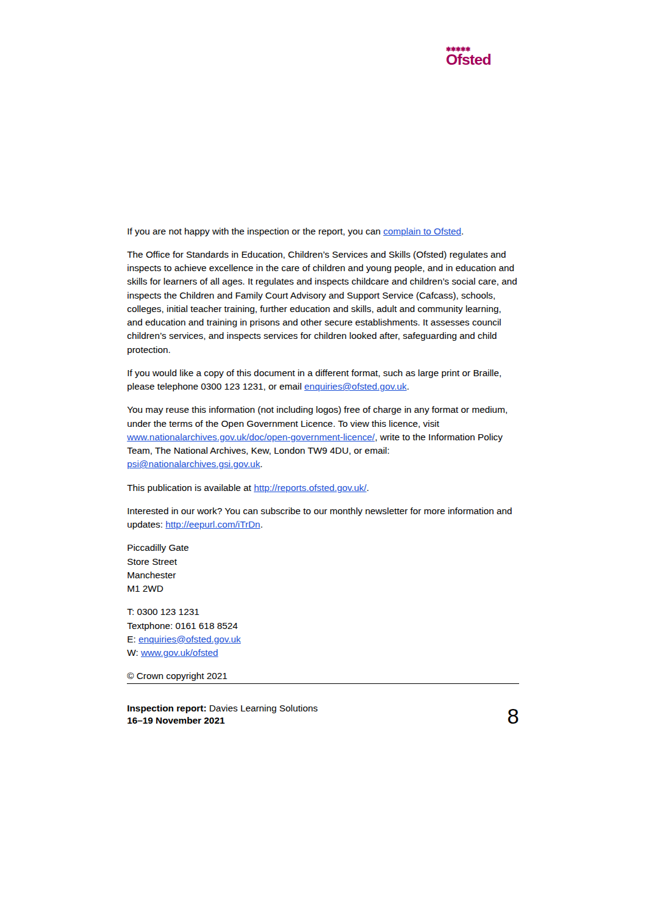If you are not happy with the inspection or the report, you can complain to Ofsted.
The Office for Standards in Education, Children’s Services and Skills (Ofsted) regulates and inspects to achieve excellence in the care of children and young people, and in education and skills for learners of all ages. It regulates and inspects childcare and children’s social care, and inspects the Children and Family Court Advisory and Support Service (Cafcass), schools, colleges, initial teacher training, further education and skills, adult and community learning, and education and training in prisons and other secure establishments. It assesses council children’s services, and inspects services for children looked after, safeguarding and child protection.
If you would like a copy of this document in a different format, such as large print or Braille, please telephone 0300 123 1231, or email enquiries@ofsted.gov.uk.
You may reuse this information (not including logos) free of charge in any format or medium, under the terms of the Open Government Licence. To view this licence, visit www.nationalarchives.gov.uk/doc/open-government-licence/, write to the Information Policy Team, The National Archives, Kew, London TW9 4DU, or email: psi@nationalarchives.gsi.gov.uk.
This publication is available at http://reports.ofsted.gov.uk/.
Interested in our work? You can subscribe to our monthly newsletter for more information and updates: http://eepurl.com/iTrDn.
Piccadilly Gate
Store Street
Manchester
M1 2WD
T: 0300 123 1231
Textphone: 0161 618 8524
E: enquiries@ofsted.gov.uk
W: www.gov.uk/ofsted
© Crown copyright 2021
Inspection report: Davies Learning Solutions
16–19 November 2021
8